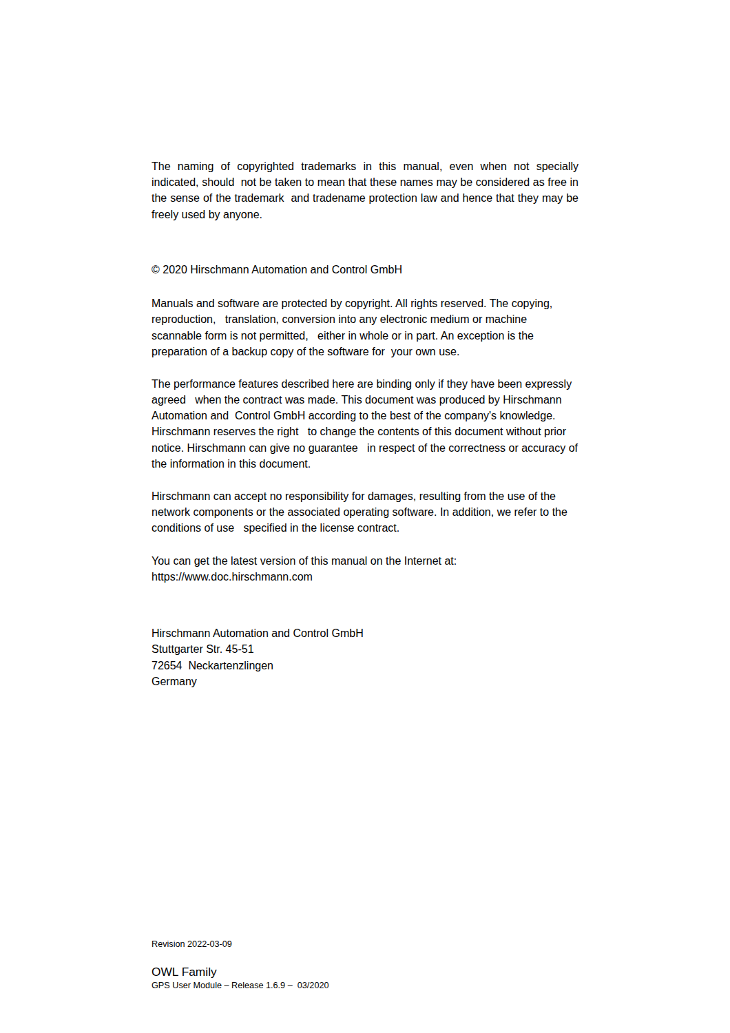The naming of copyrighted trademarks in this manual, even when not specially indicated, should not be taken to mean that these names may be considered as free in the sense of the trademark and tradename protection law and hence that they may be freely used by anyone.
© 2020 Hirschmann Automation and Control GmbH
Manuals and software are protected by copyright. All rights reserved. The copying, reproduction, translation, conversion into any electronic medium or machine scannable form is not permitted, either in whole or in part. An exception is the preparation of a backup copy of the software for your own use.
The performance features described here are binding only if they have been expressly agreed when the contract was made. This document was produced by Hirschmann Automation and Control GmbH according to the best of the company's knowledge. Hirschmann reserves the right to change the contents of this document without prior notice. Hirschmann can give no guarantee in respect of the correctness or accuracy of the information in this document.
Hirschmann can accept no responsibility for damages, resulting from the use of the network components or the associated operating software. In addition, we refer to the conditions of use specified in the license contract.
You can get the latest version of this manual on the Internet at:
https://www.doc.hirschmann.com
Hirschmann Automation and Control GmbH Stuttgarter Str. 45-51 72654 Neckartenzlingen Germany
Revision 2022-03-09
OWL Family
GPS User Module – Release 1.6.9 – 03/2020